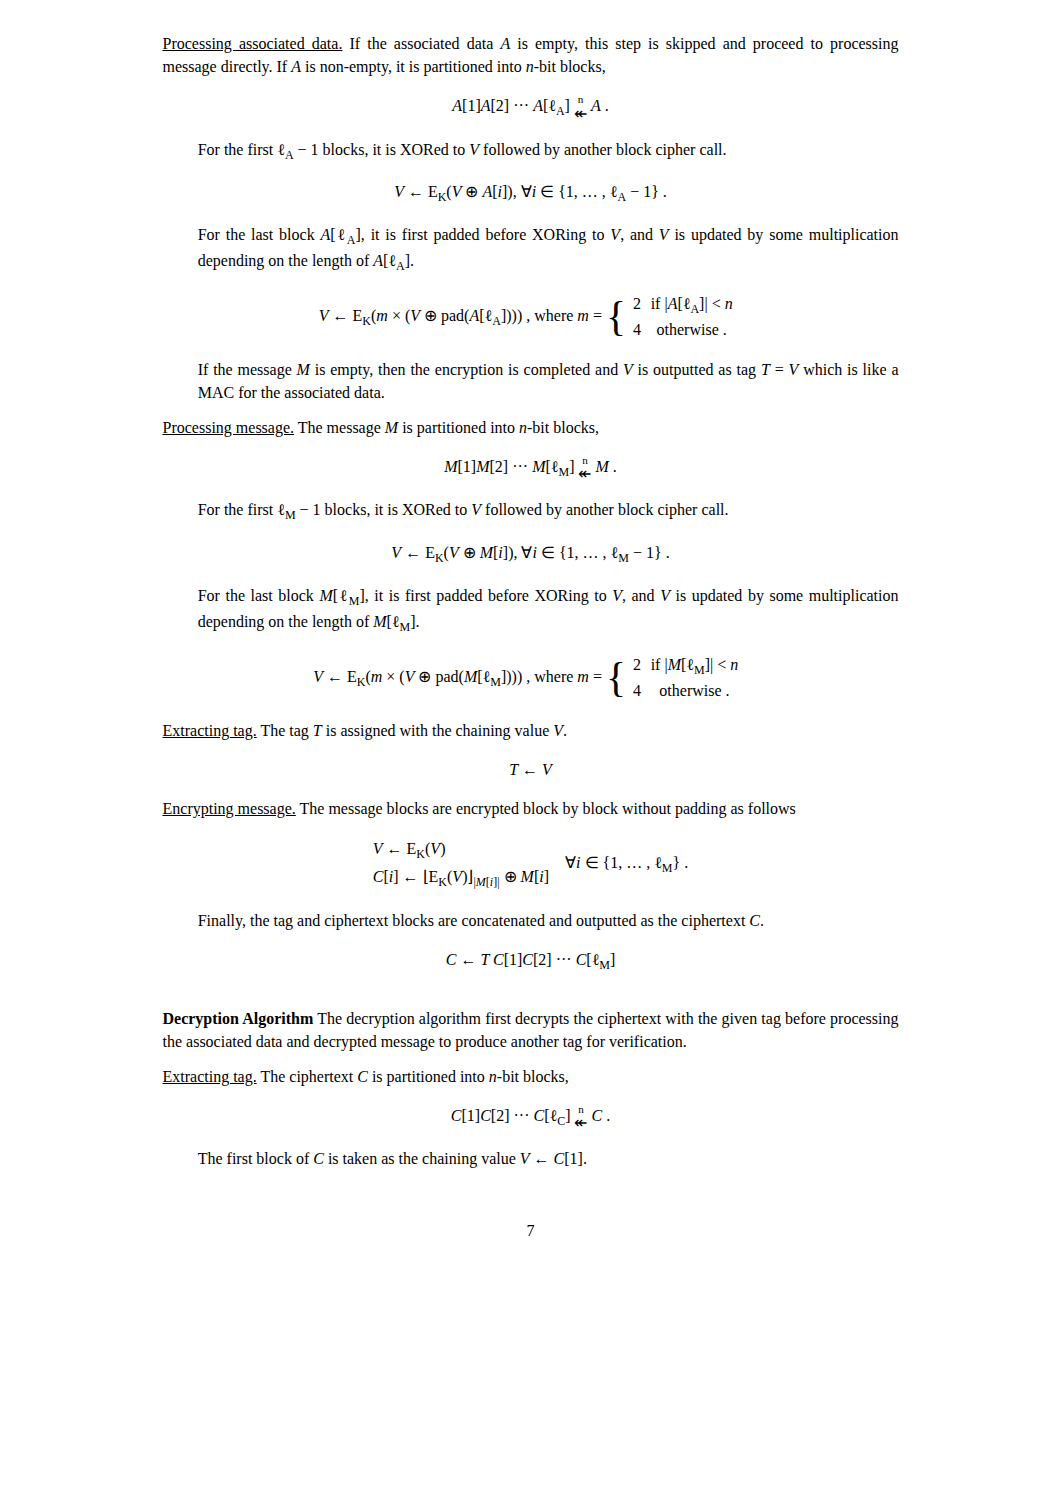Processing associated data. If the associated data A is empty, this step is skipped and proceed to processing message directly. If A is non-empty, it is partitioned into n-bit blocks,
A[1]A[2] ··· A[ℓA] n↞ A .
For the first ℓA − 1 blocks, it is XORed to V followed by another block cipher call.
V ← EK(V ⊕ A[i]), ∀i ∈ {1, … , ℓA − 1} .
For the last block A[ℓA], it is first padded before XORing to V, and V is updated by some multiplication depending on the length of A[ℓA].
V ← EK(m × (V ⊕ pad(A[ℓA]))) , where m = { 2 if |A[ℓA]| < n 4 otherwise .
If the message M is empty, then the encryption is completed and V is outputted as tag T = V which is like a MAC for the associated data.
Processing message. The message M is partitioned into n-bit blocks,
M[1]M[2] ··· M[ℓM] n↞ M .
For the first ℓM − 1 blocks, it is XORed to V followed by another block cipher call.
V ← EK(V ⊕ M[i]), ∀i ∈ {1, … , ℓM − 1} .
For the last block M[ℓM], it is first padded before XORing to V, and V is updated by some multiplication depending on the length of M[ℓM].
V ← EK(m × (V ⊕ pad(M[ℓM]))) , where m = { 2 if |M[ℓM]| < n 4 otherwise .
Extracting tag. The tag T is assigned with the chaining value V.
T ← V
Encrypting message. The message blocks are encrypted block by block without padding as follows
V ← EK(V)
C[i] ← ⌊EK(V)⌋|M[i]| ⊕ M[i]
∀i ∈ {1, … , ℓM} .
Finally, the tag and ciphertext blocks are concatenated and outputted as the ciphertext C.
C ← T C[1]C[2] ··· C[ℓM]
Decryption Algorithm The decryption algorithm first decrypts the ciphertext with the given tag before processing the associated data and decrypted message to produce another tag for verification.
Extracting tag. The ciphertext C is partitioned into n-bit blocks,
C[1]C[2] ··· C[ℓC] n↞ C .
The first block of C is taken as the chaining value V ← C[1].
7